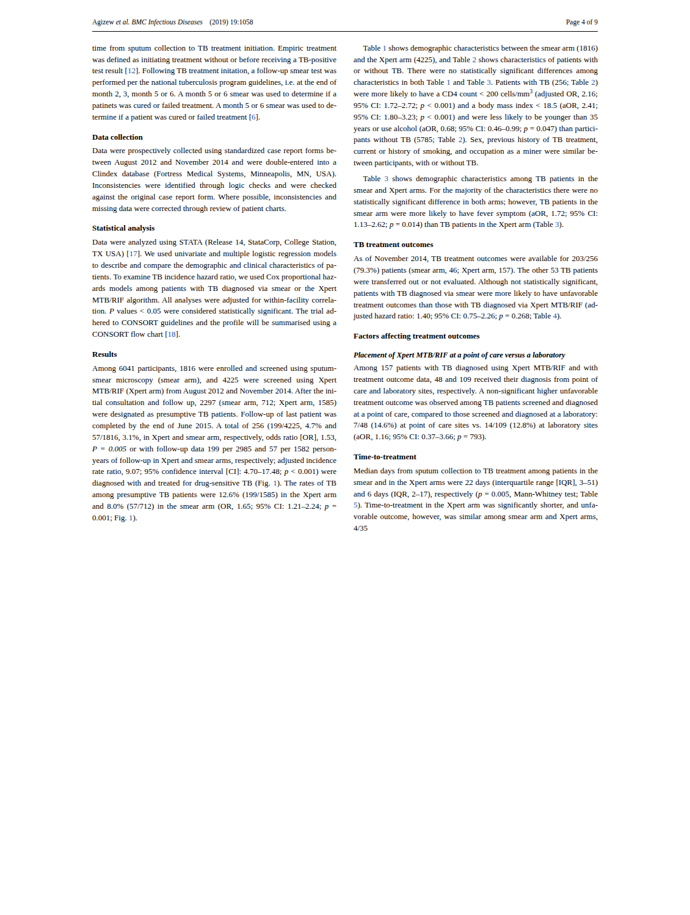Agizew et al. BMC Infectious Diseases (2019) 19:1058
Page 4 of 9
time from sputum collection to TB treatment initiation. Empiric treatment was defined as initiating treatment without or before receiving a TB-positive test result [12]. Following TB treatment initation, a follow-up smear test was performed per the national tuberculosis program guidelines, i.e. at the end of month 2, 3, month 5 or 6. A month 5 or 6 smear was used to determine if a patinets was cured or failed treatment. A month 5 or 6 smear was used to determine if a patient was cured or failed treatment [6].
Data collection
Data were prospectively collected using standardized case report forms between August 2012 and November 2014 and were double-entered into a Clindex database (Fortress Medical Systems, Minneapolis, MN, USA). Inconsistencies were identified through logic checks and were checked against the original case report form. Where possible, inconsistencies and missing data were corrected through review of patient charts.
Statistical analysis
Data were analyzed using STATA (Release 14, StataCorp, College Station, TX USA) [17]. We used univariate and multiple logistic regression models to describe and compare the demographic and clinical characteristics of patients. To examine TB incidence hazard ratio, we used Cox proportional hazards models among patients with TB diagnosed via smear or the Xpert MTB/RIF algorithm. All analyses were adjusted for within-facility correlation. P values < 0.05 were considered statistically significant. The trial adhered to CONSORT guidelines and the profile will be summarised using a CONSORT flow chart [18].
Results
Among 6041 participants, 1816 were enrolled and screened using sputum-smear microscopy (smear arm), and 4225 were screened using Xpert MTB/RIF (Xpert arm) from August 2012 and November 2014. After the initial consultation and follow up, 2297 (smear arm, 712; Xpert arm, 1585) were designated as presumptive TB patients. Follow-up of last patient was completed by the end of June 2015. A total of 256 (199/4225, 4.7% and 57/1816, 3.1%, in Xpert and smear arm, respectively, odds ratio [OR], 1.53, P = 0.005 or with follow-up data 199 per 2985 and 57 per 1582 person-years of follow-up in Xpert and smear arms, respectively; adjusted incidence rate ratio, 9.07; 95% confidence interval [CI]: 4.70–17.48; p < 0.001) were diagnosed with and treated for drug-sensitive TB (Fig. 1). The rates of TB among presumptive TB patients were 12.6% (199/1585) in the Xpert arm and 8.0% (57/712) in the smear arm (OR, 1.65; 95% CI: 1.21–2.24; p = 0.001; Fig. 1).
Table 1 shows demographic characteristics between the smear arm (1816) and the Xpert arm (4225), and Table 2 shows characteristics of patients with or without TB. There were no statistically significant differences among characteristics in both Table 1 and Table 3. Patients with TB (256; Table 2) were more likely to have a CD4 count < 200 cells/mm3 (adjusted OR, 2.16; 95% CI: 1.72–2.72; p < 0.001) and a body mass index < 18.5 (aOR, 2.41; 95% CI: 1.80–3.23; p < 0.001) and were less likely to be younger than 35 years or use alcohol (aOR, 0.68; 95% CI: 0.46–0.99; p = 0.047) than participants without TB (5785; Table 2). Sex, previous history of TB treatment, current or history of smoking, and occupation as a miner were similar between participants, with or without TB.
Table 3 shows demographic characteristics among TB patients in the smear and Xpert arms. For the majority of the characteristics there were no statistically significant difference in both arms; however, TB patients in the smear arm were more likely to have fever symptom (aOR, 1.72; 95% CI: 1.13–2.62; p = 0.014) than TB patients in the Xpert arm (Table 3).
TB treatment outcomes
As of November 2014, TB treatment outcomes were available for 203/256 (79.3%) patients (smear arm, 46; Xpert arm, 157). The other 53 TB patients were transferred out or not evaluated. Although not statistically significant, patients with TB diagnosed via smear were more likely to have unfavorable treatment outcomes than those with TB diagnosed via Xpert MTB/RIF (adjusted hazard ratio: 1.40; 95% CI: 0.75–2.26; p = 0.268; Table 4).
Factors affecting treatment outcomes
Placement of Xpert MTB/RIF at a point of care versus a laboratory
Among 157 patients with TB diagnosed using Xpert MTB/RIF and with treatment outcome data, 48 and 109 received their diagnosis from point of care and laboratory sites, respectively. A non-significant higher unfavorable treatment outcome was observed among TB patients screened and diagnosed at a point of care, compared to those screened and diagnosed at a laboratory: 7/48 (14.6%) at point of care sites vs. 14/109 (12.8%) at laboratory sites (aOR, 1.16; 95% CI: 0.37–3.66; p = 793).
Time-to-treatment
Median days from sputum collection to TB treatment among patients in the smear and in the Xpert arms were 22 days (interquartile range [IQR], 3–51) and 6 days (IQR, 2–17), respectively (p = 0.005, Mann-Whitney test; Table 5). Time-to-treatment in the Xpert arm was significantly shorter, and unfavorable outcome, however, was similar among smear arm and Xpert arms, 4/35